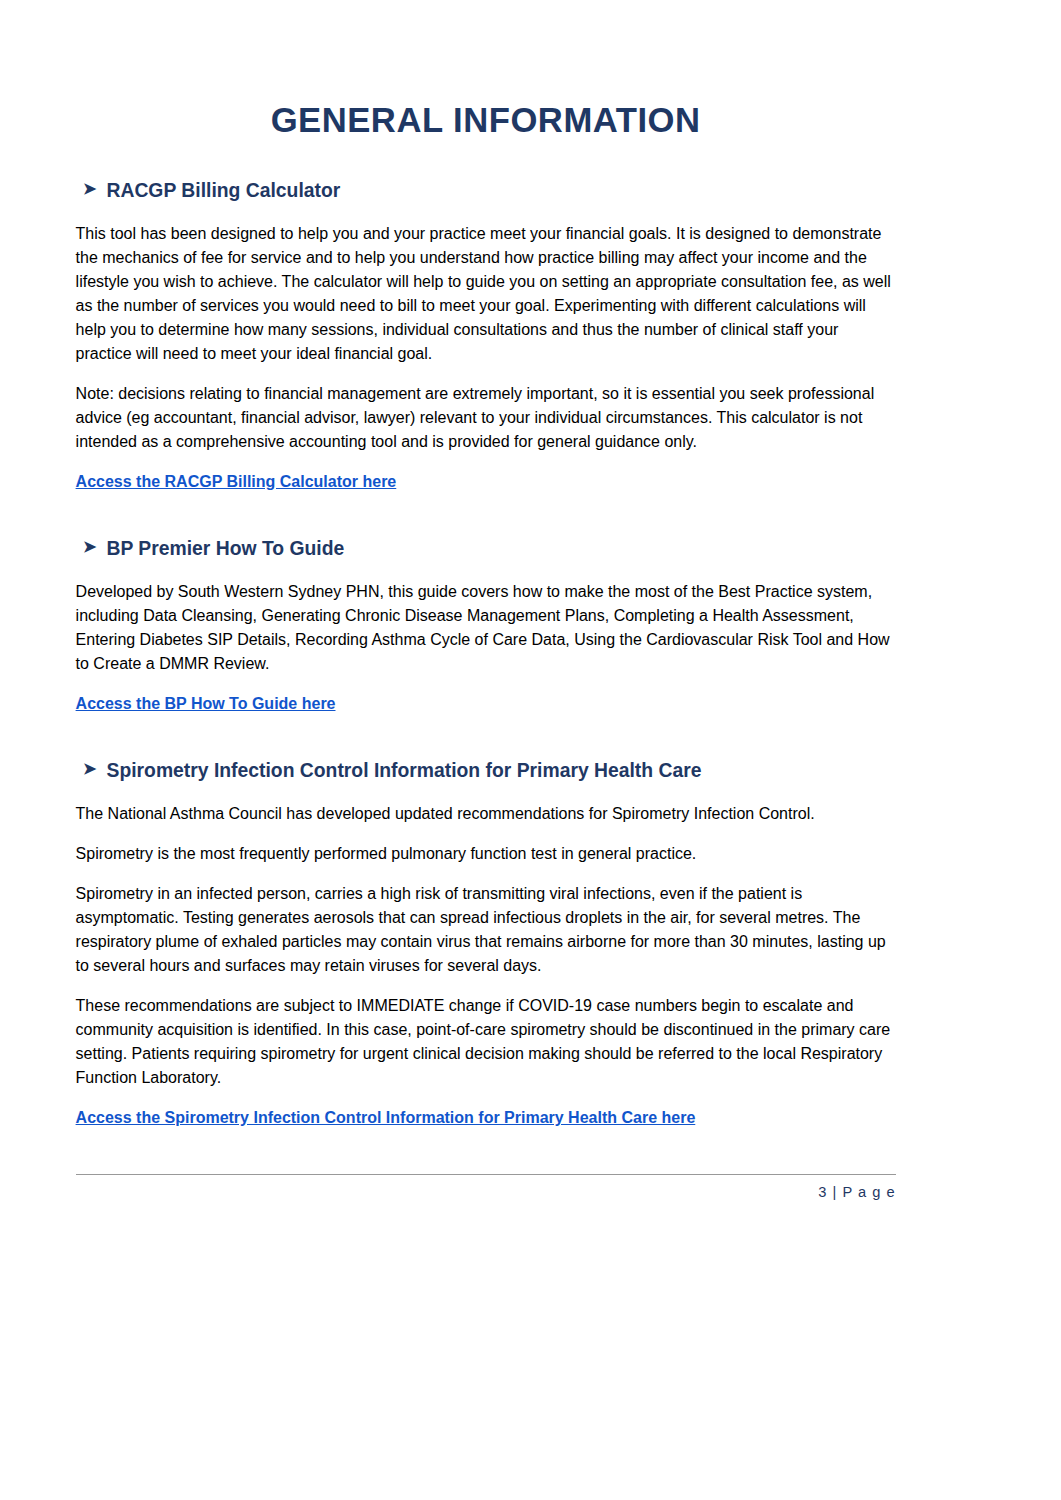GENERAL INFORMATION
RACGP Billing Calculator
This tool has been designed to help you and your practice meet your financial goals. It is designed to demonstrate the mechanics of fee for service and to help you understand how practice billing may affect your income and the lifestyle you wish to achieve. The calculator will help to guide you on setting an appropriate consultation fee, as well as the number of services you would need to bill to meet your goal. Experimenting with different calculations will help you to determine how many sessions, individual consultations and thus the number of clinical staff your practice will need to meet your ideal financial goal.
Note: decisions relating to financial management are extremely important, so it is essential you seek professional advice (eg accountant, financial advisor, lawyer) relevant to your individual circumstances. This calculator is not intended as a comprehensive accounting tool and is provided for general guidance only.
Access the RACGP Billing Calculator here
BP Premier How To Guide
Developed by South Western Sydney PHN, this guide covers how to make the most of the Best Practice system, including Data Cleansing, Generating Chronic Disease Management Plans, Completing a Health Assessment, Entering Diabetes SIP Details, Recording Asthma Cycle of Care Data, Using the Cardiovascular Risk Tool and How to Create a DMMR Review.
Access the BP How To Guide here
Spirometry Infection Control Information for Primary Health Care
The National Asthma Council has developed updated recommendations for Spirometry Infection Control.
Spirometry is the most frequently performed pulmonary function test in general practice.
Spirometry in an infected person, carries a high risk of transmitting viral infections, even if the patient is asymptomatic. Testing generates aerosols that can spread infectious droplets in the air, for several metres. The respiratory plume of exhaled particles may contain virus that remains airborne for more than 30 minutes, lasting up to several hours and surfaces may retain viruses for several days.
These recommendations are subject to IMMEDIATE change if COVID-19 case numbers begin to escalate and community acquisition is identified. In this case, point-of-care spirometry should be discontinued in the primary care setting. Patients requiring spirometry for urgent clinical decision making should be referred to the local Respiratory Function Laboratory.
Access the Spirometry Infection Control Information for Primary Health Care here
3 | P a g e